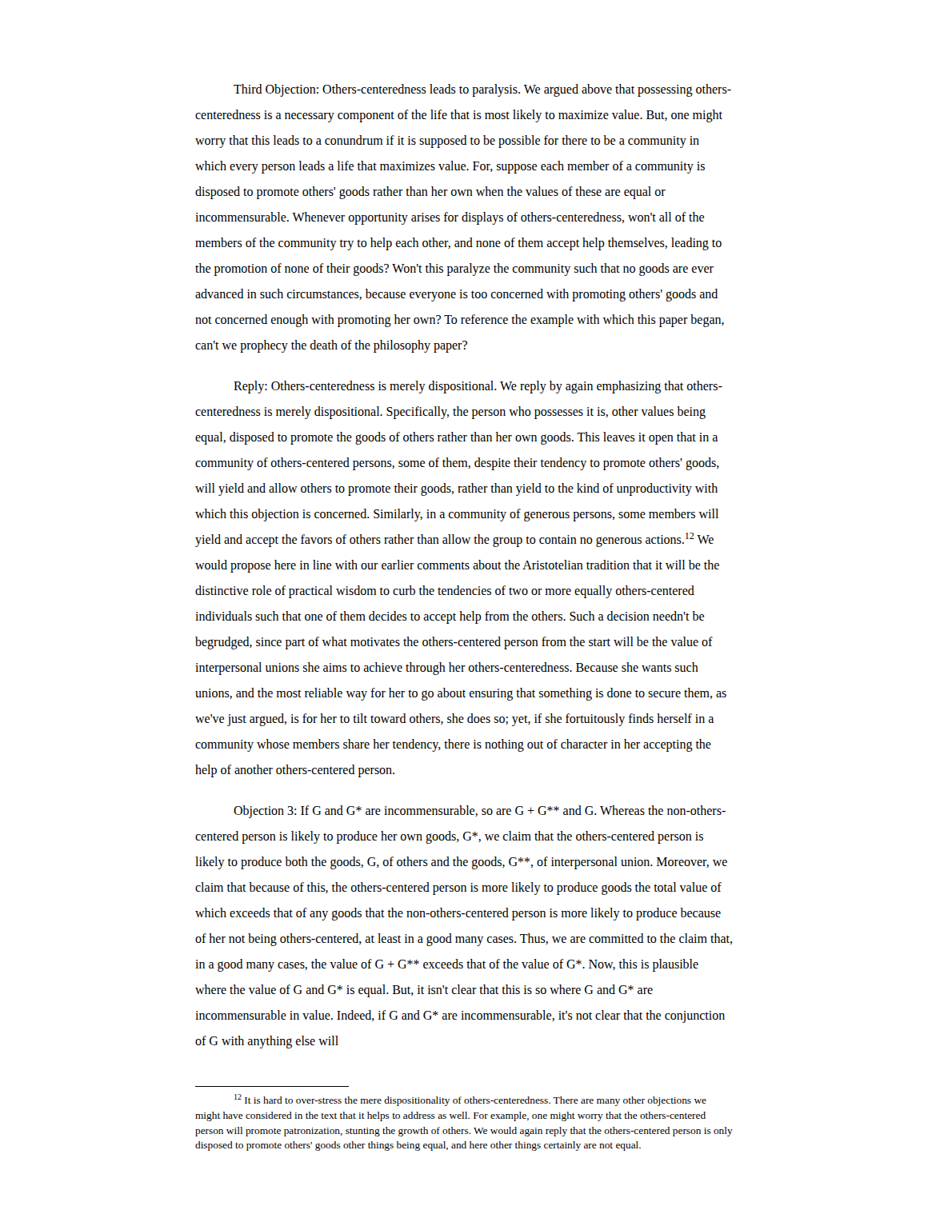Third Objection: Others-centeredness leads to paralysis. We argued above that possessing others-centeredness is a necessary component of the life that is most likely to maximize value. But, one might worry that this leads to a conundrum if it is supposed to be possible for there to be a community in which every person leads a life that maximizes value. For, suppose each member of a community is disposed to promote others' goods rather than her own when the values of these are equal or incommensurable. Whenever opportunity arises for displays of others-centeredness, won't all of the members of the community try to help each other, and none of them accept help themselves, leading to the promotion of none of their goods? Won't this paralyze the community such that no goods are ever advanced in such circumstances, because everyone is too concerned with promoting others' goods and not concerned enough with promoting her own? To reference the example with which this paper began, can't we prophecy the death of the philosophy paper?
Reply: Others-centeredness is merely dispositional. We reply by again emphasizing that others-centeredness is merely dispositional. Specifically, the person who possesses it is, other values being equal, disposed to promote the goods of others rather than her own goods. This leaves it open that in a community of others-centered persons, some of them, despite their tendency to promote others' goods, will yield and allow others to promote their goods, rather than yield to the kind of unproductivity with which this objection is concerned. Similarly, in a community of generous persons, some members will yield and accept the favors of others rather than allow the group to contain no generous actions.12 We would propose here in line with our earlier comments about the Aristotelian tradition that it will be the distinctive role of practical wisdom to curb the tendencies of two or more equally others-centered individuals such that one of them decides to accept help from the others. Such a decision needn't be begrudged, since part of what motivates the others-centered person from the start will be the value of interpersonal unions she aims to achieve through her others-centeredness. Because she wants such unions, and the most reliable way for her to go about ensuring that something is done to secure them, as we've just argued, is for her to tilt toward others, she does so; yet, if she fortuitously finds herself in a community whose members share her tendency, there is nothing out of character in her accepting the help of another others-centered person.
Objection 3: If G and G* are incommensurable, so are G + G** and G. Whereas the non-others-centered person is likely to produce her own goods, G*, we claim that the others-centered person is likely to produce both the goods, G, of others and the goods, G**, of interpersonal union. Moreover, we claim that because of this, the others-centered person is more likely to produce goods the total value of which exceeds that of any goods that the non-others-centered person is more likely to produce because of her not being others-centered, at least in a good many cases. Thus, we are committed to the claim that, in a good many cases, the value of G + G** exceeds that of the value of G*. Now, this is plausible where the value of G and G* is equal. But, it isn't clear that this is so where G and G* are incommensurable in value. Indeed, if G and G* are incommensurable, it's not clear that the conjunction of G with anything else will
12 It is hard to over-stress the mere dispositionality of others-centeredness. There are many other objections we might have considered in the text that it helps to address as well. For example, one might worry that the others-centered person will promote patronization, stunting the growth of others. We would again reply that the others-centered person is only disposed to promote others' goods other things being equal, and here other things certainly are not equal.